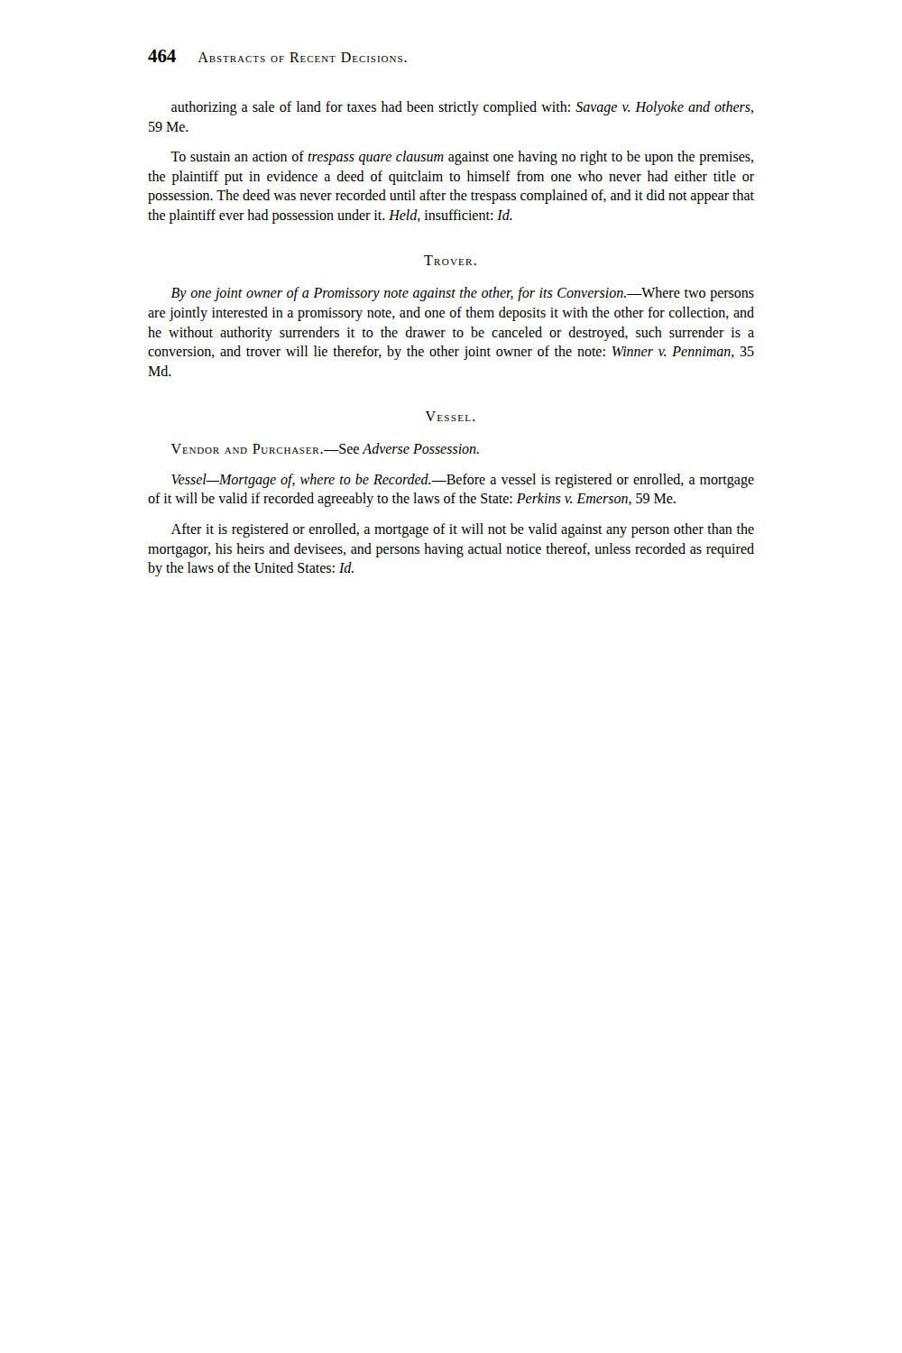464 Abstracts of Recent Decisions.
authorizing a sale of land for taxes had been strictly complied with: Savage v. Holyoke and others, 59 Me.
To sustain an action of trespass quare clausum against one having no right to be upon the premises, the plaintiff put in evidence a deed of quitclaim to himself from one who never had either title or possession. The deed was never recorded until after the trespass complained of, and it did not appear that the plaintiff ever had possession under it. Held, insufficient: Id.
Trover.
By one joint owner of a Promissory note against the other, for its Conversion.—Where two persons are jointly interested in a promissory note, and one of them deposits it with the other for collection, and he without authority surrenders it to the drawer to be canceled or destroyed, such surrender is a conversion, and trover will lie therefor, by the other joint owner of the note: Winner v. Penniman, 35 Md.
Vessel.
Vendor and Purchaser.—See Adverse Possession.
Vessel—Mortgage of, where to be Recorded.—Before a vessel is registered or enrolled, a mortgage of it will be valid if recorded agreeably to the laws of the State: Perkins v. Emerson, 59 Me.
After it is registered or enrolled, a mortgage of it will not be valid against any person other than the mortgagor, his heirs and devisees, and persons having actual notice thereof, unless recorded as required by the laws of the United States: Id.